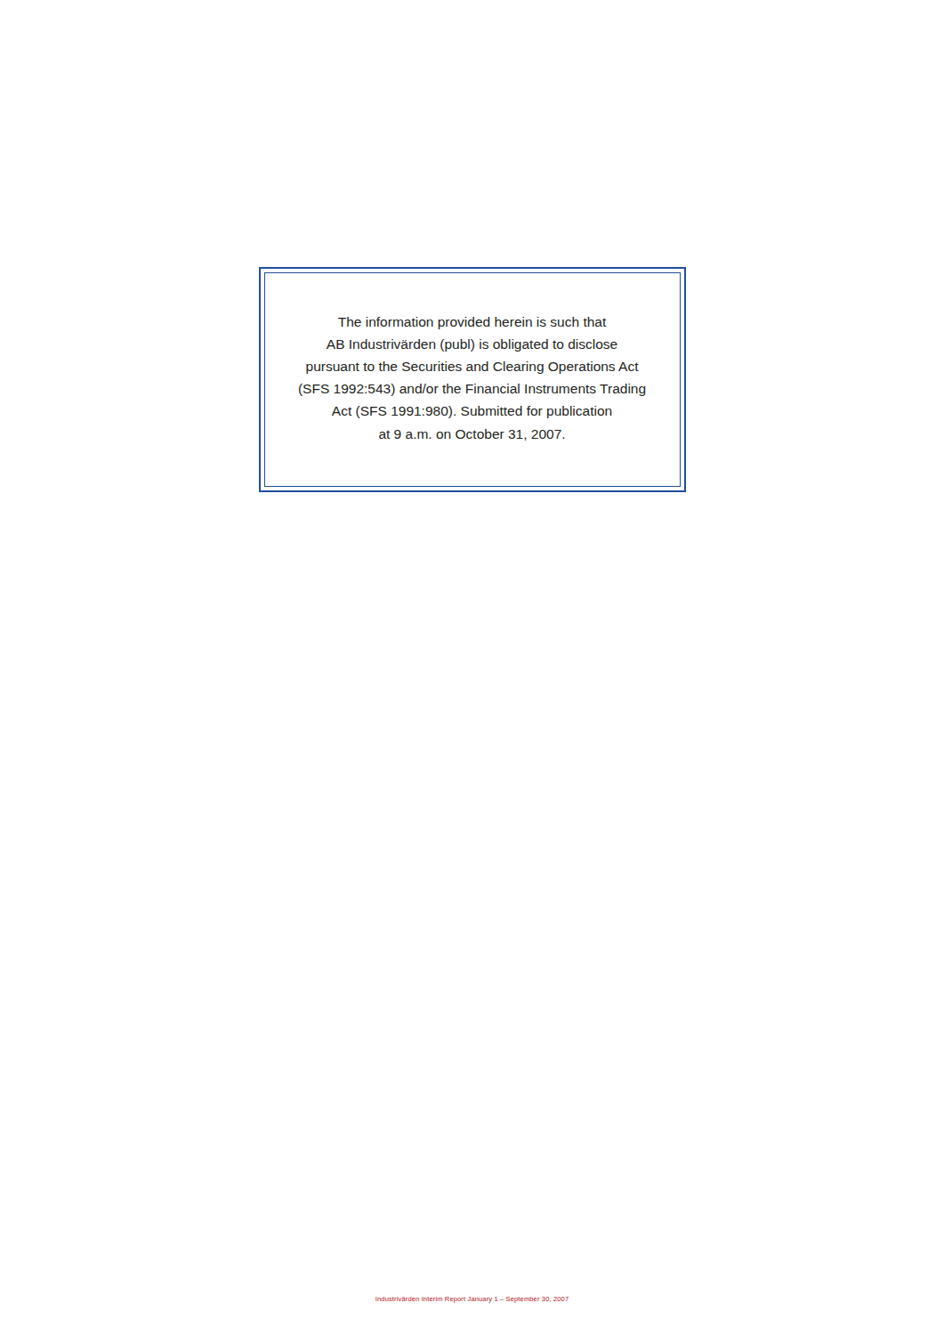The information provided herein is such that
AB Industrivärden (publ) is obligated to disclose
pursuant to the Securities and Clearing Operations Act
(SFS 1992:543) and/or the Financial Instruments Trading
Act (SFS 1991:980). Submitted for publication
at 9 a.m. on October 31, 2007.
Industrivärden Interim Report January 1 – September 30, 2007